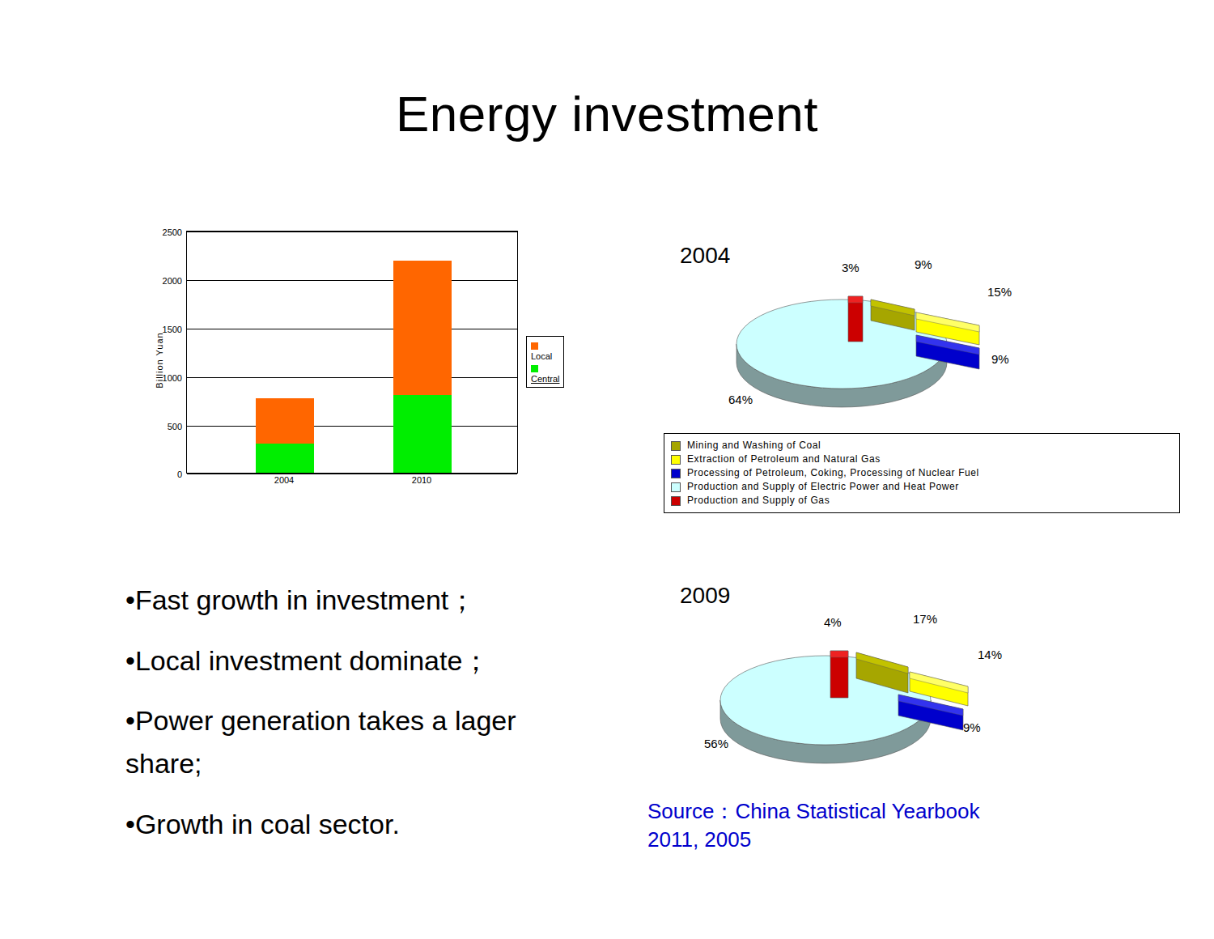Energy investment
Billion Yuan
2500
2000
1500
1000
500
0
2004
2010
Local
Central
•Fast growth in investment；
•Local investment dominate；
•Power generation takes a lager share;
•Growth in coal sector.
2004
3% 9% 15% 9% 64%
Mining and Washing of Coal
Extraction of Petroleum and Natural Gas
Processing of Petroleum, Coking, Processing of Nuclear Fuel
Production and Supply of Electric Power and Heat Power
Production and Supply of Gas
2009
4% 17% 14% 9% 56%
Source：China Statistical Yearbook
2011, 2005